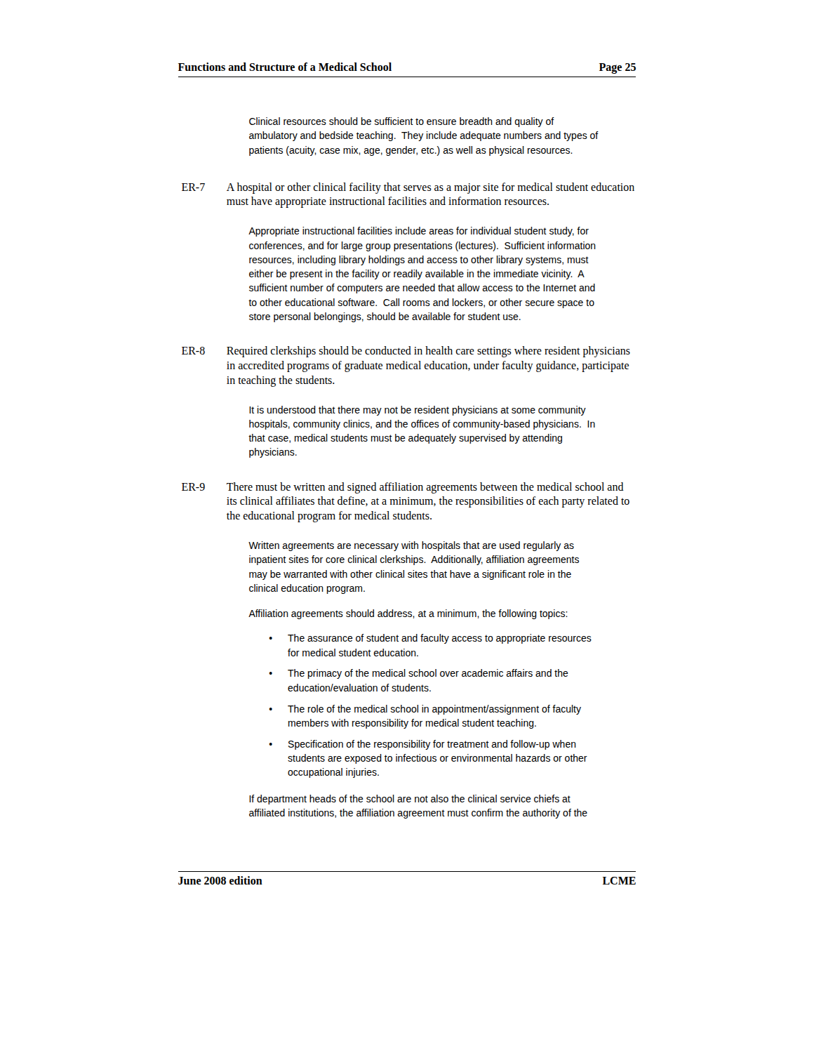Functions and Structure of a Medical School Page 25
Clinical resources should be sufficient to ensure breadth and quality of ambulatory and bedside teaching. They include adequate numbers and types of patients (acuity, case mix, age, gender, etc.) as well as physical resources.
ER-7
A hospital or other clinical facility that serves as a major site for medical student education must have appropriate instructional facilities and information resources.
Appropriate instructional facilities include areas for individual student study, for conferences, and for large group presentations (lectures). Sufficient information resources, including library holdings and access to other library systems, must either be present in the facility or readily available in the immediate vicinity. A sufficient number of computers are needed that allow access to the Internet and to other educational software. Call rooms and lockers, or other secure space to store personal belongings, should be available for student use.
ER-8
Required clerkships should be conducted in health care settings where resident physicians in accredited programs of graduate medical education, under faculty guidance, participate in teaching the students.
It is understood that there may not be resident physicians at some community hospitals, community clinics, and the offices of community-based physicians. In that case, medical students must be adequately supervised by attending physicians.
ER-9
There must be written and signed affiliation agreements between the medical school and its clinical affiliates that define, at a minimum, the responsibilities of each party related to the educational program for medical students.
Written agreements are necessary with hospitals that are used regularly as inpatient sites for core clinical clerkships. Additionally, affiliation agreements may be warranted with other clinical sites that have a significant role in the clinical education program.
Affiliation agreements should address, at a minimum, the following topics:
The assurance of student and faculty access to appropriate resources for medical student education.
The primacy of the medical school over academic affairs and the education/evaluation of students.
The role of the medical school in appointment/assignment of faculty members with responsibility for medical student teaching.
Specification of the responsibility for treatment and follow-up when students are exposed to infectious or environmental hazards or other occupational injuries.
If department heads of the school are not also the clinical service chiefs at affiliated institutions, the affiliation agreement must confirm the authority of the
June 2008 edition LCME